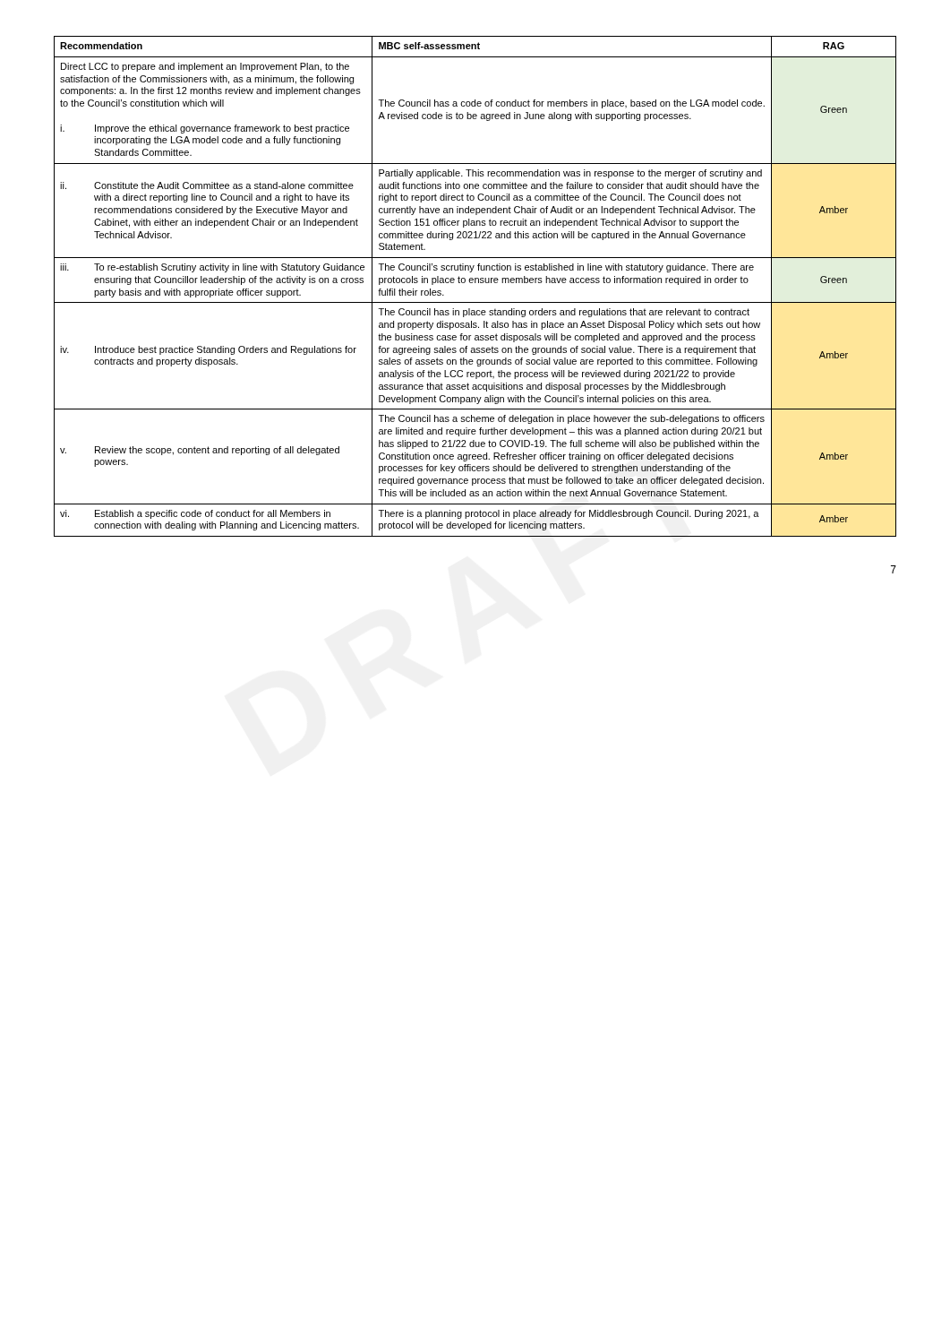DRAFT
| Recommendation | MBC self-assessment | RAG |
| --- | --- | --- |
| Direct LCC to prepare and implement an Improvement Plan, to the satisfaction of the Commissioners with, as a minimum, the following components: a. In the first 12 months review and implement changes to the Council’s constitution which will i. Improve the ethical governance framework to best practice incorporating the LGA model code and a fully functioning Standards Committee. | The Council has a code of conduct for members in place, based on the LGA model code. A revised code is to be agreed in June along with supporting processes. | Green |
| ii. Constitute the Audit Committee as a stand-alone committee with a direct reporting line to Council and a right to have its recommendations considered by the Executive Mayor and Cabinet, with either an independent Chair or an Independent Technical Advisor. | Partially applicable. This recommendation was in response to the merger of scrutiny and audit functions into one committee and the failure to consider that audit should have the right to report direct to Council as a committee of the Council. The Council does not currently have an independent Chair of Audit or an Independent Technical Advisor. The Section 151 officer plans to recruit an independent Technical Advisor to support the committee during 2021/22 and this action will be captured in the Annual Governance Statement. | Amber |
| iii. To re-establish Scrutiny activity in line with Statutory Guidance ensuring that Councillor leadership of the activity is on a cross party basis and with appropriate officer support. | The Council’s scrutiny function is established in line with statutory guidance. There are protocols in place to ensure members have access to information required in order to fulfil their roles. | Green |
| iv. Introduce best practice Standing Orders and Regulations for contracts and property disposals. | The Council has in place standing orders and regulations that are relevant to contract and property disposals. It also has in place an Asset Disposal Policy which sets out how the business case for asset disposals will be completed and approved and the process for agreeing sales of assets on the grounds of social value. There is a requirement that sales of assets on the grounds of social value are reported to this committee. Following analysis of the LCC report, the process will be reviewed during 2021/22 to provide assurance that asset acquisitions and disposal processes by the Middlesbrough Development Company align with the Council’s internal policies on this area. | Amber |
| v. Review the scope, content and reporting of all delegated powers. | The Council has a scheme of delegation in place however the sub-delegations to officers are limited and require further development – this was a planned action during 20/21 but has slipped to 21/22 due to COVID-19. The full scheme will also be published within the Constitution once agreed. Refresher officer training on officer delegated decisions processes for key officers should be delivered to strengthen understanding of the required governance process that must be followed to take an officer delegated decision. This will be included as an action within the next Annual Governance Statement. | Amber |
| vi. Establish a specific code of conduct for all Members in connection with dealing with Planning and Licencing matters. | There is a planning protocol in place already for Middlesbrough Council. During 2021, a protocol will be developed for licencing matters. | Amber |
7